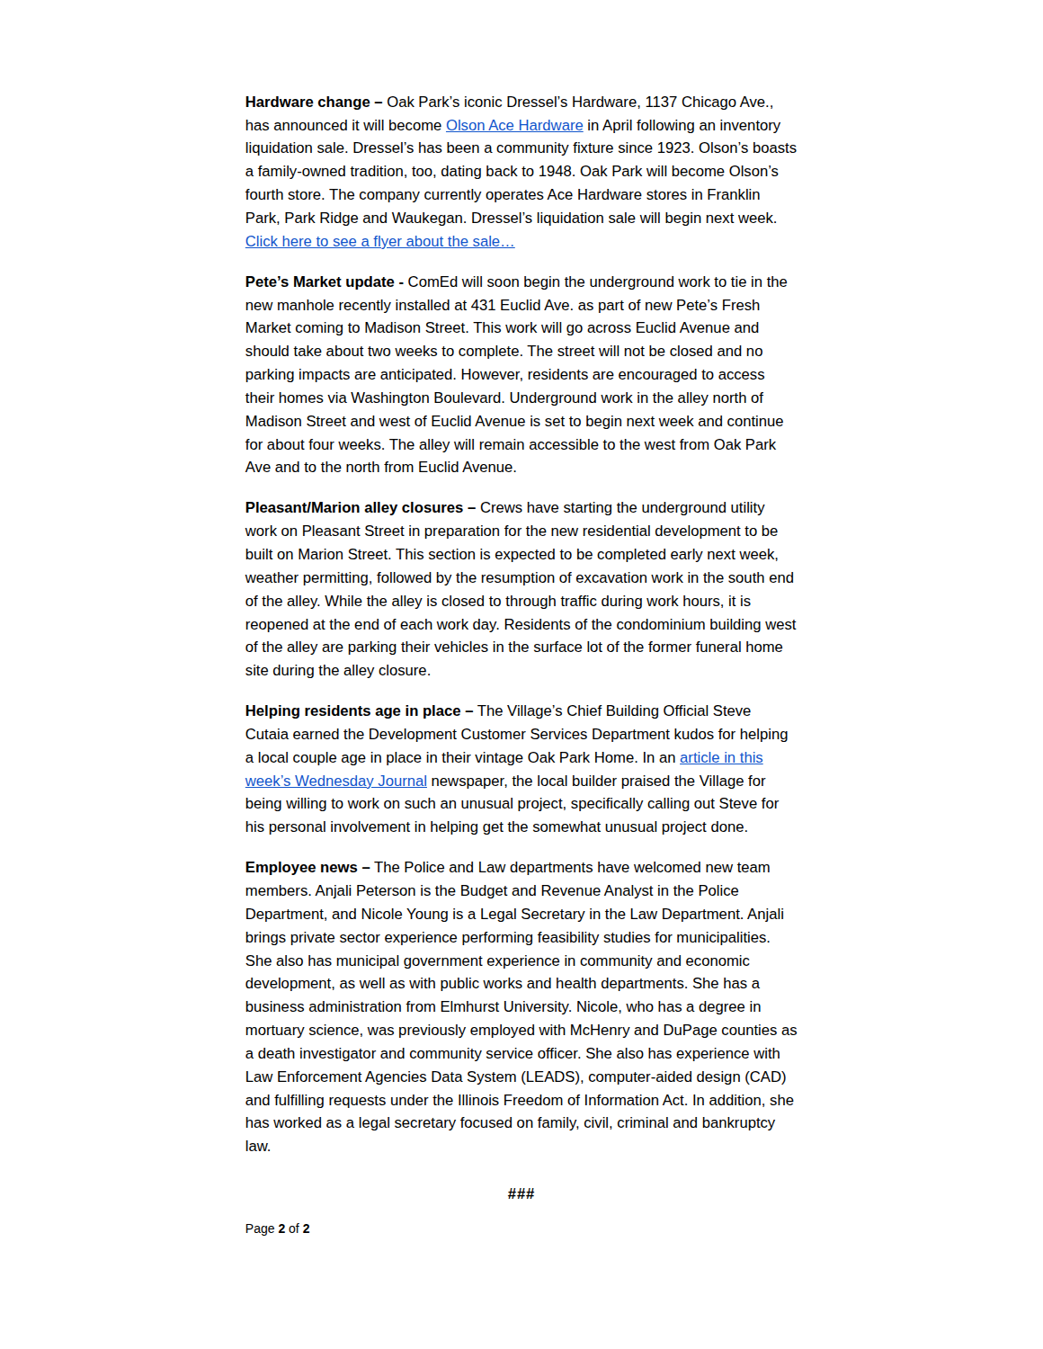Hardware change – Oak Park’s iconic Dressel’s Hardware, 1137 Chicago Ave., has announced it will become Olson Ace Hardware in April following an inventory liquidation sale. Dressel’s has been a community fixture since 1923. Olson’s boasts a family-owned tradition, too, dating back to 1948. Oak Park will become Olson’s fourth store. The company currently operates Ace Hardware stores in Franklin Park, Park Ridge and Waukegan. Dressel’s liquidation sale will begin next week. Click here to see a flyer about the sale…
Pete’s Market update - ComEd will soon begin the underground work to tie in the new manhole recently installed at 431 Euclid Ave. as part of new Pete’s Fresh Market coming to Madison Street. This work will go across Euclid Avenue and should take about two weeks to complete. The street will not be closed and no parking impacts are anticipated. However, residents are encouraged to access their homes via Washington Boulevard. Underground work in the alley north of Madison Street and west of Euclid Avenue is set to begin next week and continue for about four weeks. The alley will remain accessible to the west from Oak Park Ave and to the north from Euclid Avenue.
Pleasant/Marion alley closures – Crews have starting the underground utility work on Pleasant Street in preparation for the new residential development to be built on Marion Street. This section is expected to be completed early next week, weather permitting, followed by the resumption of excavation work in the south end of the alley. While the alley is closed to through traffic during work hours, it is reopened at the end of each work day. Residents of the condominium building west of the alley are parking their vehicles in the surface lot of the former funeral home site during the alley closure.
Helping residents age in place – The Village’s Chief Building Official Steve Cutaia earned the Development Customer Services Department kudos for helping a local couple age in place in their vintage Oak Park Home. In an article in this week’s Wednesday Journal newspaper, the local builder praised the Village for being willing to work on such an unusual project, specifically calling out Steve for his personal involvement in helping get the somewhat unusual project done.
Employee news – The Police and Law departments have welcomed new team members. Anjali Peterson is the Budget and Revenue Analyst in the Police Department, and Nicole Young is a Legal Secretary in the Law Department. Anjali brings private sector experience performing feasibility studies for municipalities. She also has municipal government experience in community and economic development, as well as with public works and health departments. She has a business administration from Elmhurst University. Nicole, who has a degree in mortuary science, was previously employed with McHenry and DuPage counties as a death investigator and community service officer. She also has experience with Law Enforcement Agencies Data System (LEADS), computer-aided design (CAD) and fulfilling requests under the Illinois Freedom of Information Act. In addition, she has worked as a legal secretary focused on family, civil, criminal and bankruptcy law.
###
Page 2 of 2